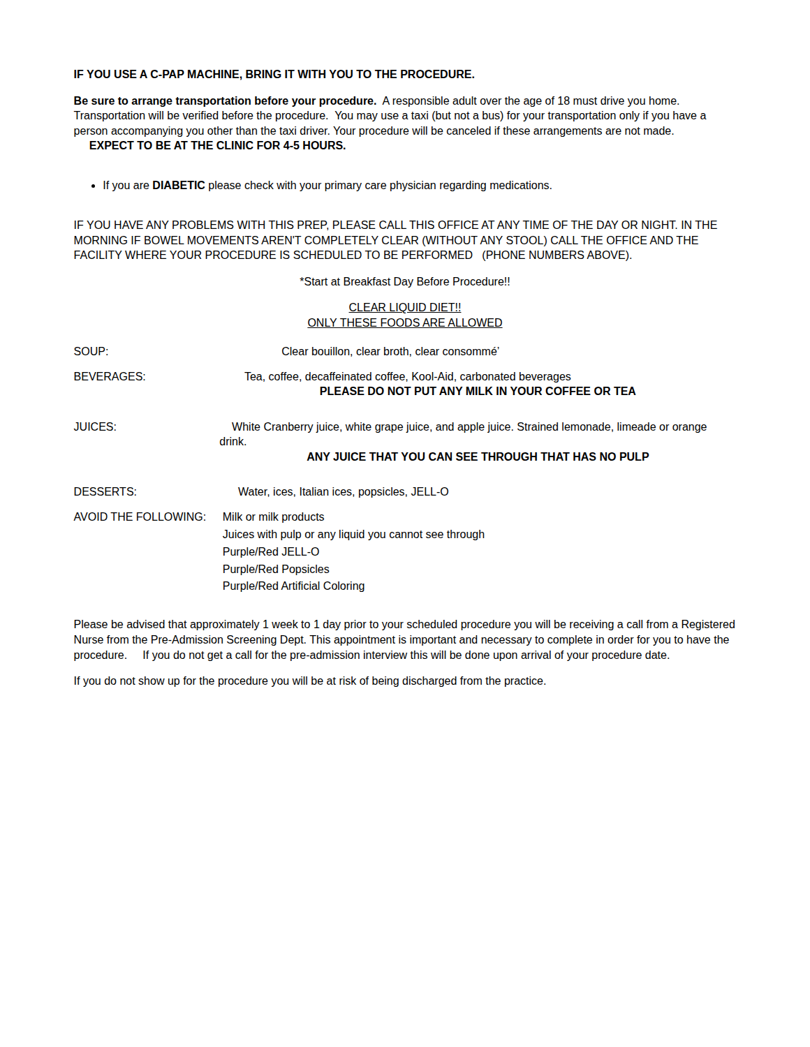IF YOU USE A C-PAP MACHINE, BRING IT WITH YOU TO THE PROCEDURE.
Be sure to arrange transportation before your procedure. A responsible adult over the age of 18 must drive you home. Transportation will be verified before the procedure. You may use a taxi (but not a bus) for your transportation only if you have a person accompanying you other than the taxi driver. Your procedure will be canceled if these arrangements are not made. EXPECT TO BE AT THE CLINIC FOR 4-5 HOURS.
If you are DIABETIC please check with your primary care physician regarding medications.
IF YOU HAVE ANY PROBLEMS WITH THIS PREP, PLEASE CALL THIS OFFICE AT ANY TIME OF THE DAY OR NIGHT. IN THE MORNING IF BOWEL MOVEMENTS AREN'T COMPLETELY CLEAR (WITHOUT ANY STOOL) CALL THE OFFICE AND THE FACILITY WHERE YOUR PROCEDURE IS SCHEDULED TO BE PERFORMED (PHONE NUMBERS ABOVE).
*Start at Breakfast Day Before Procedure!!
CLEAR LIQUID DIET!!
ONLY THESE FOODS ARE ALLOWED
| SOUP: | Clear bouillon, clear broth, clear consommé ’ |
| BEVERAGES: | Tea, coffee, decaffeinated coffee, Kool-Aid, carbonated beverages PLEASE DO NOT PUT ANY MILK IN YOUR COFFEE OR TEA |
| JUICES: | White Cranberry juice, white grape juice, and apple juice. Strained lemonade, limeade or orange drink. ANY JUICE THAT YOU CAN SEE THROUGH THAT HAS NO PULP |
| DESSERTS: | Water, ices, Italian ices, popsicles, JELL-O |
| AVOID THE FOLLOWING: | Milk or milk products Juices with pulp or any liquid you cannot see through Purple/Red JELL-O Purple/Red Popsicles Purple/Red Artificial Coloring |
Please be advised that approximately 1 week to 1 day prior to your scheduled procedure you will be receiving a call from a Registered Nurse from the Pre-Admission Screening Dept. This appointment is important and necessary to complete in order for you to have the procedure. If you do not get a call for the pre-admission interview this will be done upon arrival of your procedure date.
If you do not show up for the procedure you will be at risk of being discharged from the practice.